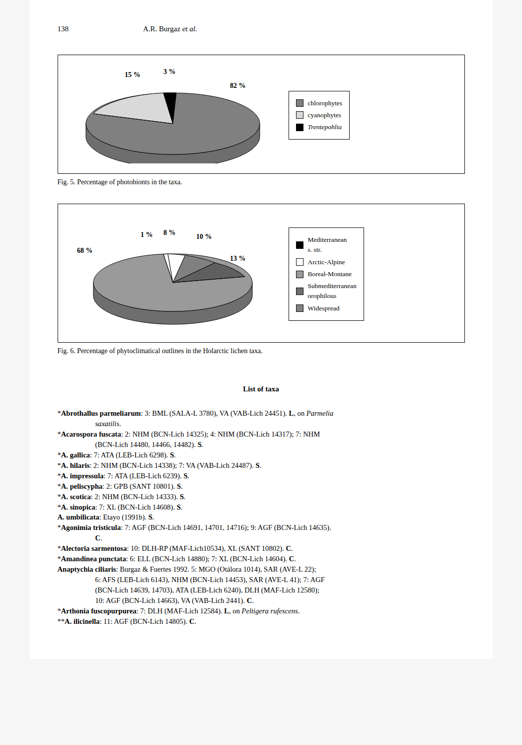138 A.R. Burgaz et al.
15 % 3 % 82 %
chlorophytes
cyanophytes
Trentepohlia
Fig. 5. Percentage of photobionts in the taxa.
1 % 8 % 10 % 13 % 68 %
Mediterranean
s. str.
Arctic-Alpine
Boreal-Montane
Submediterranean
orophilous
Widespread
Fig. 6. Percentage of phytoclimatical outlines in the Holarctic lichen taxa.
List of taxa
*Abrothallus parmeliarum: 3: BML (SALA-L 3780), VA (VAB-Lich 24451). L, on Parmelia
saxatilis.
*Acarospora fuscata: 2: NHM (BCN-Lich 14325); 4: NHM (BCN-Lich 14317); 7: NHM
(BCN-Lich 14480, 14466, 14482). S.
*A. gallica: 7: ATA (LEB-Lich 6298). S.
*A. hilaris: 2: NHM (BCN-Lich 14338); 7: VA (VAB-Lich 24487). S.
*A. impressula: 7: ATA (LEB-Lich 6239). S.
*A. peliscypha: 2: GPB (SANT 10801). S.
*A. scotica: 2: NHM (BCN-Lich 14333). S.
*A. sinopica: 7: XL (BCN-Lich 14608). S.
A. umbilicata: Etayo (1991b). S.
*Agonimia tristicula: 7: AGF (BCN-Lich 14691, 14701, 14716); 9: AGF (BCN-Lich 14635).
C.
*Alectoria sarmentosa: 10: DLH-RP (MAF-Lich10534), XL (SANT 10802). C.
*Amandinea punctata: 6: ELL (BCN-Lich 14880); 7: XL (BCN-Lich 14604). C.
Anaptychia ciliaris: Burgaz & Fuertes 1992. 5: MGO (Otálora 1014), SAR (AVE-L 22);
6: AFS (LEB-Lich 6143), NHM (BCN-Lich 14453), SAR (AVE-L 41); 7: AGF
(BCN-Lich 14639, 14703), ATA (LEB-Lich 6240), DLH (MAF-Lich 12580);
10: AGF (BCN-Lich 14663), VA (VAB-Lich 2441). C.
*Arthonia fuscopurpurea: 7: DLH (MAF-Lich 12584). L, on Peltigera rufescens.
**A. ilicinella: 11: AGF (BCN-Lich 14805). C.